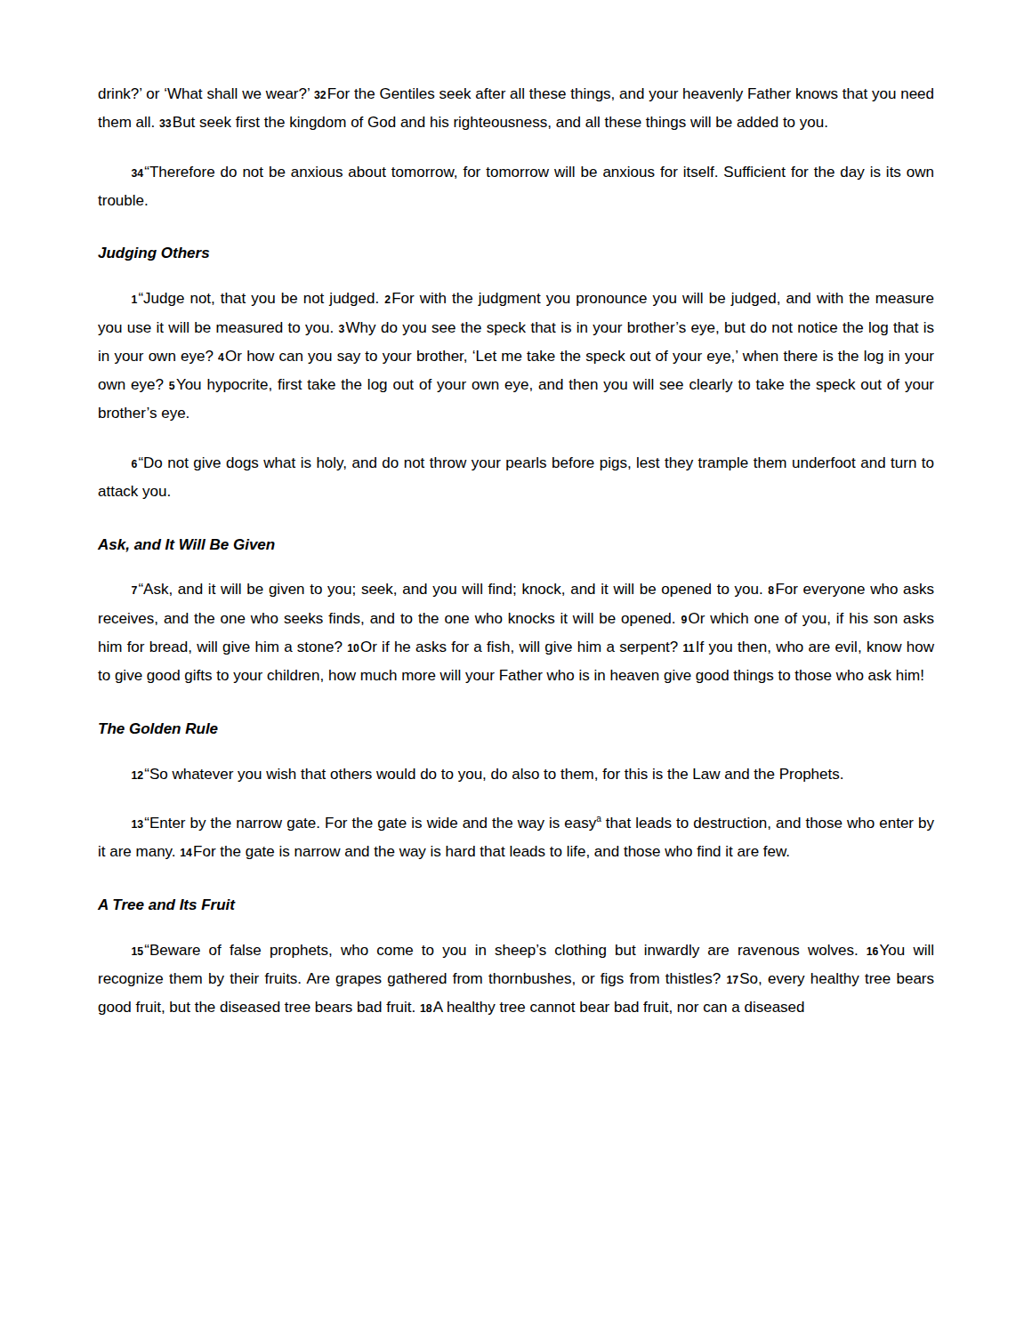drink?’ or ‘What shall we wear?’ 32 For the Gentiles seek after all these things, and your heavenly Father knows that you need them all. 33 But seek first the kingdom of God and his righteousness, and all these things will be added to you.
34“Therefore do not be anxious about tomorrow, for tomorrow will be anxious for itself. Sufficient for the day is its own trouble.
Judging Others
1“Judge not, that you be not judged. 2 For with the judgment you pronounce you will be judged, and with the measure you use it will be measured to you. 3 Why do you see the speck that is in your brother’s eye, but do not notice the log that is in your own eye? 4 Or how can you say to your brother, ‘Let me take the speck out of your eye,’ when there is the log in your own eye? 5 You hypocrite, first take the log out of your own eye, and then you will see clearly to take the speck out of your brother’s eye.
6“Do not give dogs what is holy, and do not throw your pearls before pigs, lest they trample them underfoot and turn to attack you.
Ask, and It Will Be Given
7“Ask, and it will be given to you; seek, and you will find; knock, and it will be opened to you. 8 For everyone who asks receives, and the one who seeks finds, and to the one who knocks it will be opened. 9 Or which one of you, if his son asks him for bread, will give him a stone? 10 Or if he asks for a fish, will give him a serpent? 11 If you then, who are evil, know how to give good gifts to your children, how much more will your Father who is in heaven give good things to those who ask him!
The Golden Rule
12“So whatever you wish that others would do to you, do also to them, for this is the Law and the Prophets.
13“Enter by the narrow gate. For the gate is wide and the way is easya that leads to destruction, and those who enter by it are many. 14 For the gate is narrow and the way is hard that leads to life, and those who find it are few.
A Tree and Its Fruit
15“Beware of false prophets, who come to you in sheep’s clothing but inwardly are ravenous wolves. 16 You will recognize them by their fruits. Are grapes gathered from thornbushes, or figs from thistles? 17 So, every healthy tree bears good fruit, but the diseased tree bears bad fruit. 18 A healthy tree cannot bear bad fruit, nor can a diseased